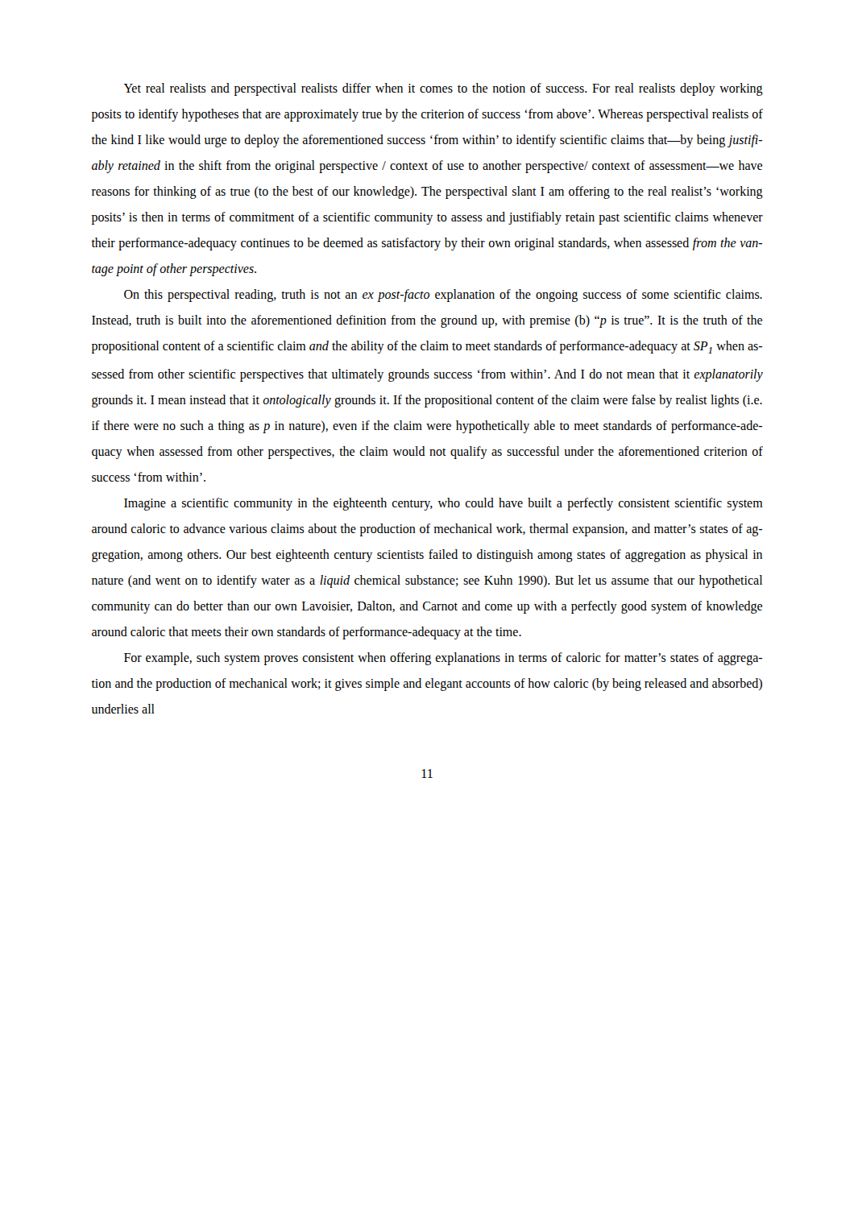Yet real realists and perspectival realists differ when it comes to the notion of success. For real realists deploy working posits to identify hypotheses that are approximately true by the criterion of success ‘from above’. Whereas perspectival realists of the kind I like would urge to deploy the aforementioned success ‘from within’ to identify scientific claims that—by being justifiably retained in the shift from the original perspective / context of use to another perspective/ context of assessment—we have reasons for thinking of as true (to the best of our knowledge). The perspectival slant I am offering to the real realist’s ‘working posits’ is then in terms of commitment of a scientific community to assess and justifiably retain past scientific claims whenever their performance-adequacy continues to be deemed as satisfactory by their own original standards, when assessed from the vantage point of other perspectives.
On this perspectival reading, truth is not an ex post-facto explanation of the ongoing success of some scientific claims. Instead, truth is built into the aforementioned definition from the ground up, with premise (b) “p is true”. It is the truth of the propositional content of a scientific claim and the ability of the claim to meet standards of performance-adequacy at SP1 when assessed from other scientific perspectives that ultimately grounds success ‘from within’. And I do not mean that it explanatorily grounds it. I mean instead that it ontologically grounds it. If the propositional content of the claim were false by realist lights (i.e. if there were no such a thing as p in nature), even if the claim were hypothetically able to meet standards of performance-adequacy when assessed from other perspectives, the claim would not qualify as successful under the aforementioned criterion of success ‘from within’.
Imagine a scientific community in the eighteenth century, who could have built a perfectly consistent scientific system around caloric to advance various claims about the production of mechanical work, thermal expansion, and matter’s states of aggregation, among others. Our best eighteenth century scientists failed to distinguish among states of aggregation as physical in nature (and went on to identify water as a liquid chemical substance; see Kuhn 1990). But let us assume that our hypothetical community can do better than our own Lavoisier, Dalton, and Carnot and come up with a perfectly good system of knowledge around caloric that meets their own standards of performance-adequacy at the time.
For example, such system proves consistent when offering explanations in terms of caloric for matter’s states of aggregation and the production of mechanical work; it gives simple and elegant accounts of how caloric (by being released and absorbed) underlies all
11